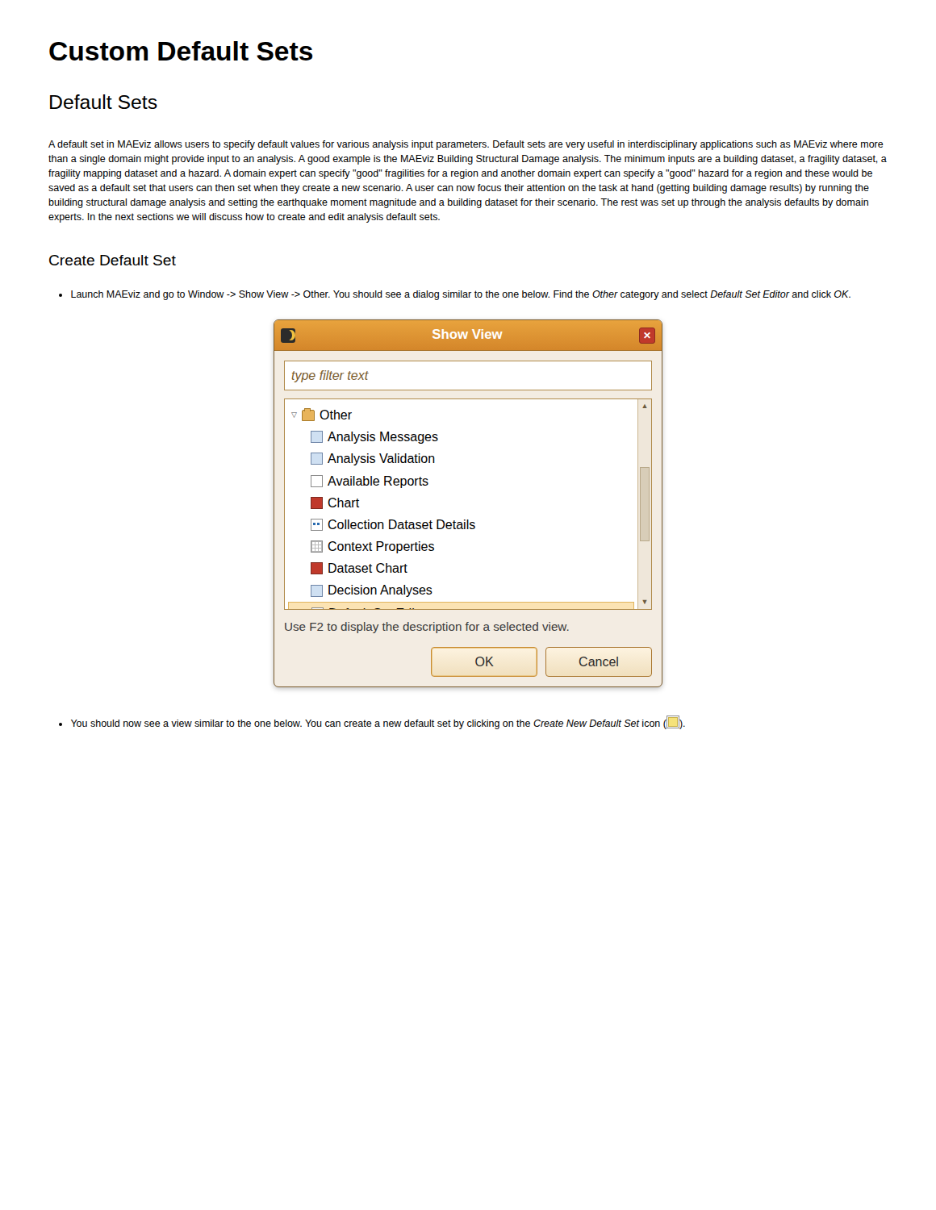Custom Default Sets
Default Sets
A default set in MAEviz allows users to specify default values for various analysis input parameters. Default sets are very useful in interdisciplinary applications such as MAEviz where more than a single domain might provide input to an analysis. A good example is the MAEviz Building Structural Damage analysis. The minimum inputs are a building dataset, a fragility dataset, a fragility mapping dataset and a hazard. A domain expert can specify "good" fragilities for a region and another domain expert can specify a "good" hazard for a region and these would be saved as a default set that users can then set when they create a new scenario. A user can now focus their attention on the task at hand (getting building damage results) by running the building structural damage analysis and setting the earthquake moment magnitude and a building dataset for their scenario. The rest was set up through the analysis defaults by domain experts. In the next sections we will discuss how to create and edit analysis default sets.
Create Default Set
Launch MAEviz and go to Window -> Show View -> Other. You should see a dialog similar to the one below. Find the Other category and select Default Set Editor and click OK.
Show View
✕
type filter text
▽ Other
Analysis Messages
Analysis Validation
Available Reports
Chart
Collection Dataset Details
Context Properties
Dataset Chart
Decision Analyses
Default Set Editor
Fragility Mapping Editor
Log View
▲
▼
Use F2 to display the description for a selected view.
OK
Cancel
You should now see a view similar to the one below. You can create a new default set by clicking on the Create New Default Set icon ( ).